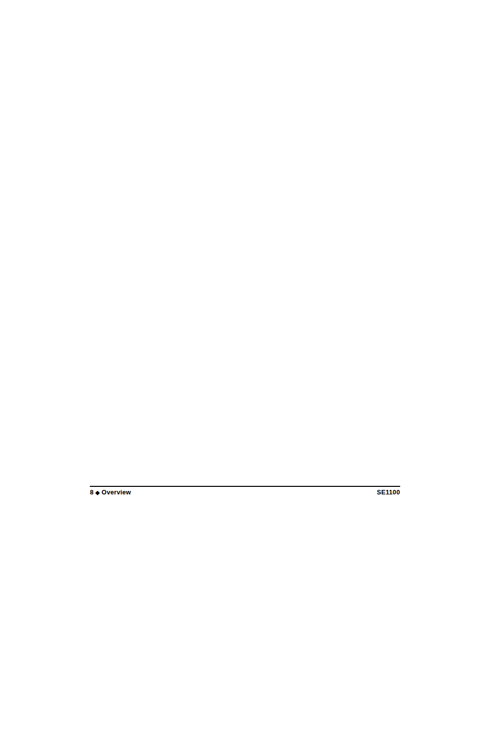8◆Overview
SE1100